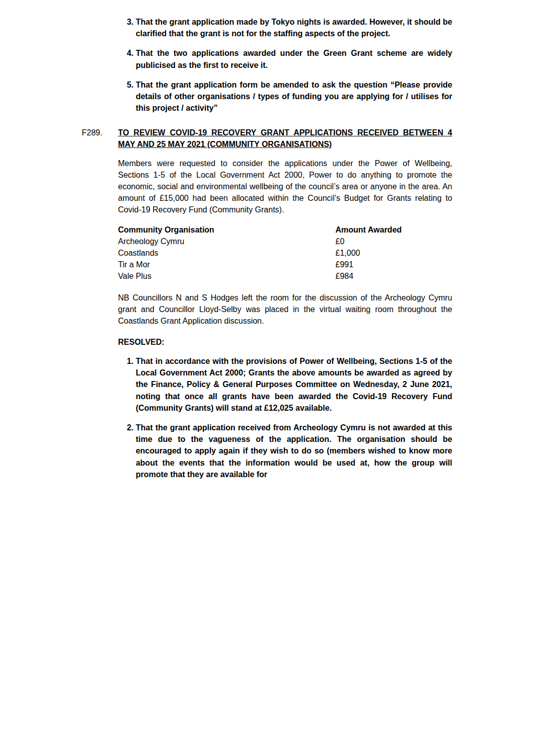That the grant application made by Tokyo nights is awarded. However, it should be clarified that the grant is not for the staffing aspects of the project.
That the two applications awarded under the Green Grant scheme are widely publicised as the first to receive it.
That the grant application form be amended to ask the question “Please provide details of other organisations / types of funding you are applying for / utilises for this project / activity”
F289.
To review Covid-19 Recovery Grant applications received between 4 May and 25 May 2021 (Community Organisations)
Members were requested to consider the applications under the Power of Wellbeing, Sections 1-5 of the Local Government Act 2000, Power to do anything to promote the economic, social and environmental wellbeing of the council’s area or anyone in the area. An amount of £15,000 had been allocated within the Council’s Budget for Grants relating to Covid-19 Recovery Fund (Community Grants).
| Community Organisation | Amount Awarded |
| --- | --- |
| Archeology Cymru | £0 |
| Coastlands | £1,000 |
| Tir a Mor | £991 |
| Vale Plus | £984 |
NB Councillors N and S Hodges left the room for the discussion of the Archeology Cymru grant and Councillor Lloyd-Selby was placed in the virtual waiting room throughout the Coastlands Grant Application discussion.
RESOLVED:
That in accordance with the provisions of Power of Wellbeing, Sections 1-5 of the Local Government Act 2000; Grants the above amounts be awarded as agreed by the Finance, Policy & General Purposes Committee on Wednesday, 2 June 2021, noting that once all grants have been awarded the Covid-19 Recovery Fund (Community Grants) will stand at £12,025 available.
That the grant application received from Archeology Cymru is not awarded at this time due to the vagueness of the application. The organisation should be encouraged to apply again if they wish to do so (members wished to know more about the events that the information would be used at, how the group will promote that they are available for